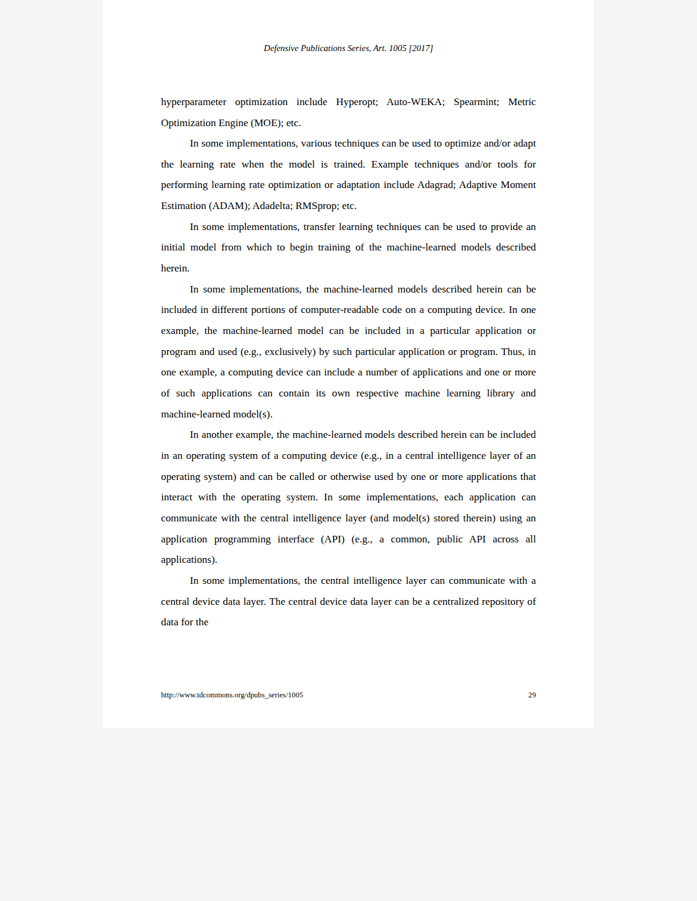Defensive Publications Series, Art. 1005 [2017]
hyperparameter optimization include Hyperopt; Auto-WEKA; Spearmint; Metric Optimization Engine (MOE); etc.
In some implementations, various techniques can be used to optimize and/or adapt the learning rate when the model is trained. Example techniques and/or tools for performing learning rate optimization or adaptation include Adagrad; Adaptive Moment Estimation (ADAM); Adadelta; RMSprop; etc.
In some implementations, transfer learning techniques can be used to provide an initial model from which to begin training of the machine-learned models described herein.
In some implementations, the machine-learned models described herein can be included in different portions of computer-readable code on a computing device. In one example, the machine-learned model can be included in a particular application or program and used (e.g., exclusively) by such particular application or program. Thus, in one example, a computing device can include a number of applications and one or more of such applications can contain its own respective machine learning library and machine-learned model(s).
In another example, the machine-learned models described herein can be included in an operating system of a computing device (e.g., in a central intelligence layer of an operating system) and can be called or otherwise used by one or more applications that interact with the operating system. In some implementations, each application can communicate with the central intelligence layer (and model(s) stored therein) using an application programming interface (API) (e.g., a common, public API across all applications).
In some implementations, the central intelligence layer can communicate with a central device data layer. The central device data layer can be a centralized repository of data for the
http://www.tdcommons.org/dpubs_series/1005 29